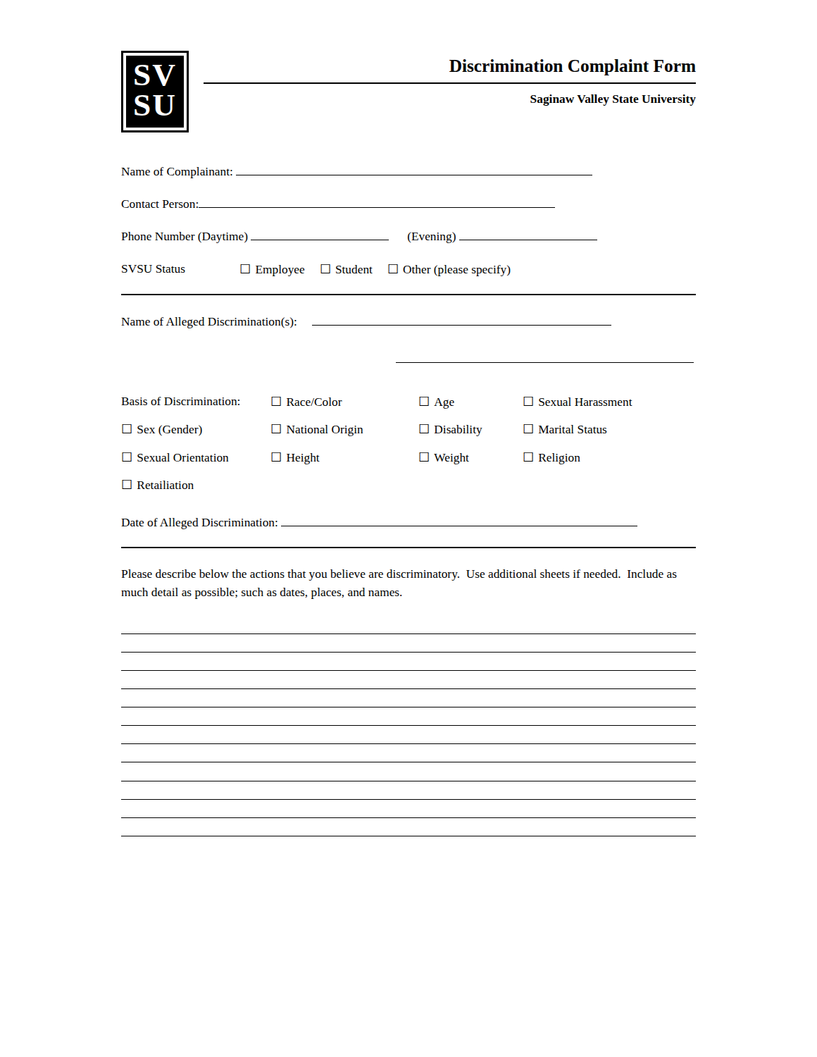SV
SU
Discrimination Complaint Form
Saginaw Valley State University
Name of Complainant:
Contact Person:
Phone Number (Daytime) (Evening)
SVSU Status Employee Student Other (please specify)
Name of Alleged Discrimination(s):
| Basis of Discrimination: | Race/Color | Age | Sexual Harassment |
| Sex (Gender) | National Origin | Disability | Marital Status |
| Sexual Orientation | Height | Weight | Religion |
| Retailiation | | | |
Date of Alleged Discrimination:
Please describe below the actions that you believe are discriminatory. Use additional sheets if needed. Include as much detail as possible; such as dates, places, and names.